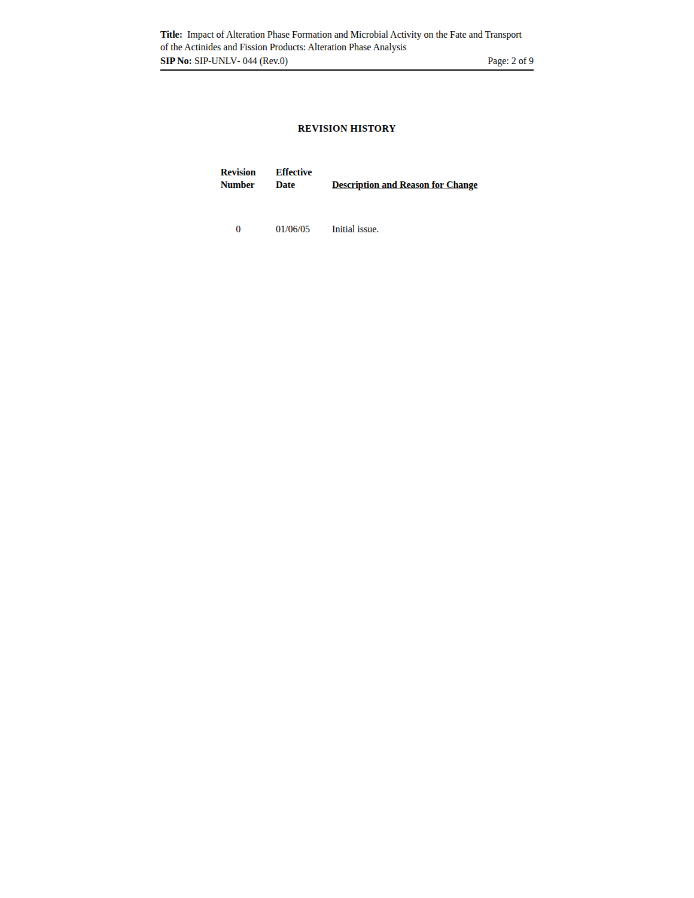Title: Impact of Alteration Phase Formation and Microbial Activity on the Fate and Transport of the Actinides and Fission Products: Alteration Phase Analysis
SIP No: SIP-UNLV- 044 (Rev.0) Page: 2 of 9
REVISION HISTORY
| Revision Number | Effective Date | Description and Reason for Change |
| --- | --- | --- |
| 0 | 01/06/05 | Initial issue. |